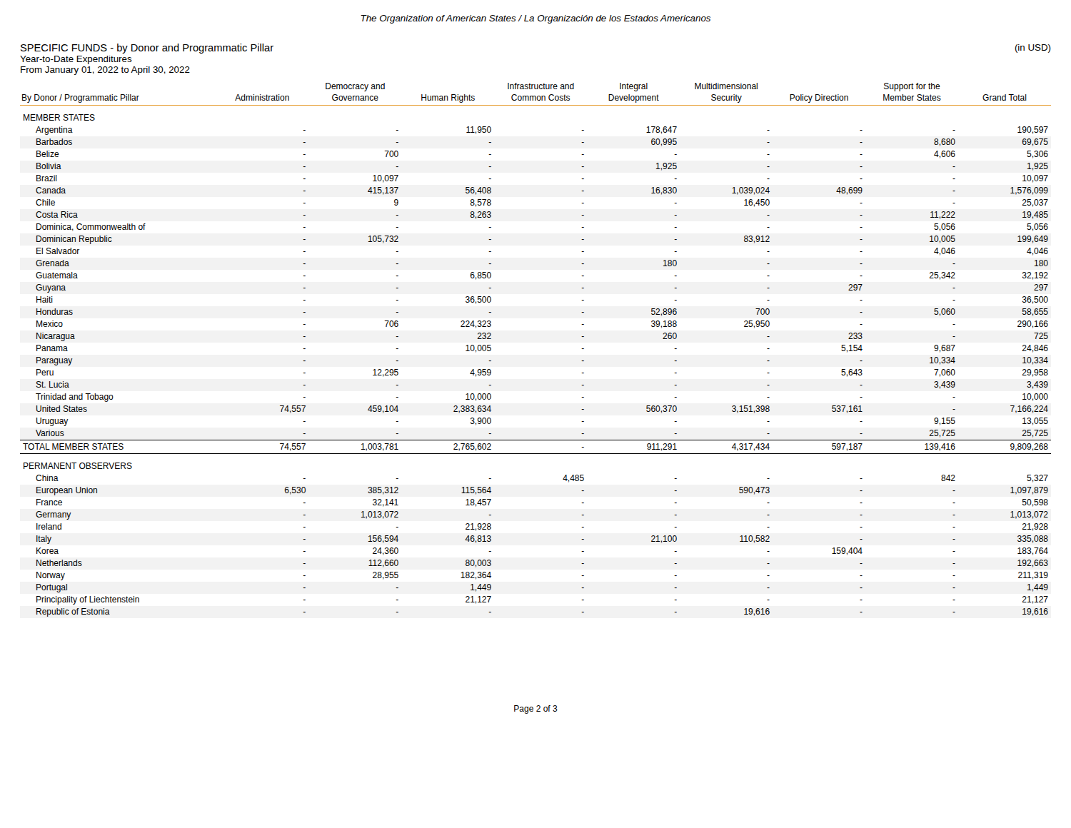The Organization of American States / La Organización de los Estados Americanos
(in USD)
SPECIFIC FUNDS - by Donor and Programmatic Pillar
Year-to-Date Expenditures
From January 01, 2022 to April 30, 2022
| | | Democracy and | | Infrastructure and | Integral | Multidimensional | | Support for the | |
| --- | --- | --- | --- | --- | --- | --- | --- | --- | --- |
| By Donor / Programmatic Pillar | Administration | Governance | Human Rights | Common Costs | Development | Security | Policy Direction | Member States | Grand Total |
| MEMBER STATES |
| Argentina | - | - | 11,950 | - | 178,647 | - | - | - | 190,597 |
| Barbados | - | - | - | - | 60,995 | - | - | 8,680 | 69,675 |
| Belize | - | 700 | - | - | - | - | - | 4,606 | 5,306 |
| Bolivia | - | - | - | - | 1,925 | - | - | - | 1,925 |
| Brazil | - | 10,097 | - | - | - | - | - | - | 10,097 |
| Canada | - | 415,137 | 56,408 | - | 16,830 | 1,039,024 | 48,699 | - | 1,576,099 |
| Chile | - | 9 | 8,578 | - | - | 16,450 | - | - | 25,037 |
| Costa Rica | - | - | 8,263 | - | - | - | - | 11,222 | 19,485 |
| Dominica, Commonwealth of | - | - | - | - | - | - | - | 5,056 | 5,056 |
| Dominican Republic | - | 105,732 | - | - | - | 83,912 | - | 10,005 | 199,649 |
| El Salvador | - | - | - | - | - | - | - | 4,046 | 4,046 |
| Grenada | - | - | - | - | 180 | - | - | - | 180 |
| Guatemala | - | - | 6,850 | - | - | - | - | 25,342 | 32,192 |
| Guyana | - | - | - | - | - | - | 297 | - | 297 |
| Haiti | - | - | 36,500 | - | - | - | - | - | 36,500 |
| Honduras | - | - | - | - | 52,896 | 700 | - | 5,060 | 58,655 |
| Mexico | - | 706 | 224,323 | - | 39,188 | 25,950 | - | - | 290,166 |
| Nicaragua | - | - | 232 | - | 260 | - | 233 | - | 725 |
| Panama | - | - | 10,005 | - | - | - | 5,154 | 9,687 | 24,846 |
| Paraguay | - | - | - | - | - | - | - | 10,334 | 10,334 |
| Peru | - | 12,295 | 4,959 | - | - | - | 5,643 | 7,060 | 29,958 |
| St. Lucia | - | - | - | - | - | - | - | 3,439 | 3,439 |
| Trinidad and Tobago | - | - | 10,000 | - | - | - | - | - | 10,000 |
| United States | 74,557 | 459,104 | 2,383,634 | - | 560,370 | 3,151,398 | 537,161 | - | 7,166,224 |
| Uruguay | - | - | 3,900 | - | - | - | - | 9,155 | 13,055 |
| Various | - | - | - | - | - | - | - | 25,725 | 25,725 |
| TOTAL MEMBER STATES | 74,557 | 1,003,781 | 2,765,602 | - | 911,291 | 4,317,434 | 597,187 | 139,416 | 9,809,268 |
| PERMANENT OBSERVERS |
| China | - | - | - | 4,485 | - | - | - | 842 | 5,327 |
| European Union | 6,530 | 385,312 | 115,564 | - | - | 590,473 | - | - | 1,097,879 |
| France | - | 32,141 | 18,457 | - | - | - | - | - | 50,598 |
| Germany | - | 1,013,072 | - | - | - | - | - | - | 1,013,072 |
| Ireland | - | - | 21,928 | - | - | - | - | - | 21,928 |
| Italy | - | 156,594 | 46,813 | - | 21,100 | 110,582 | - | - | 335,088 |
| Korea | - | 24,360 | - | - | - | - | 159,404 | - | 183,764 |
| Netherlands | - | 112,660 | 80,003 | - | - | - | - | - | 192,663 |
| Norway | - | 28,955 | 182,364 | - | - | - | - | - | 211,319 |
| Portugal | - | - | 1,449 | - | - | - | - | - | 1,449 |
| Principality of Liechtenstein | - | - | 21,127 | - | - | - | - | - | 21,127 |
| Republic of Estonia | - | - | - | - | - | 19,616 | - | - | 19,616 |
Page 2 of 3